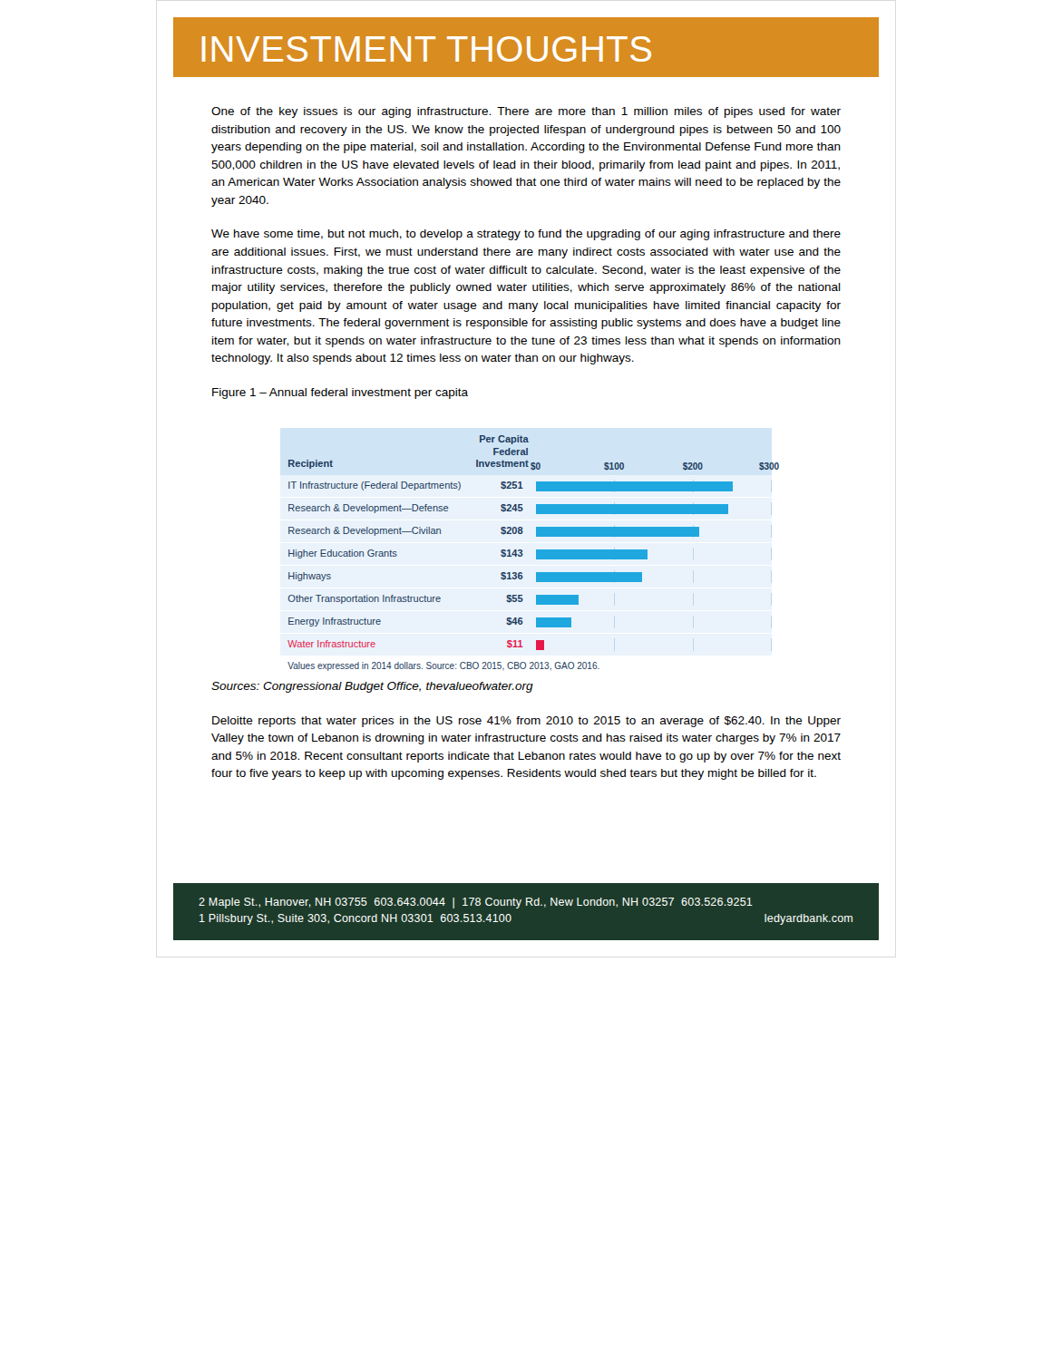INVESTMENT THOUGHTS
One of the key issues is our aging infrastructure. There are more than 1 million miles of pipes used for water distribution and recovery in the US. We know the projected lifespan of underground pipes is between 50 and 100 years depending on the pipe material, soil and installation. According to the Environmental Defense Fund more than 500,000 children in the US have elevated levels of lead in their blood, primarily from lead paint and pipes. In 2011, an American Water Works Association analysis showed that one third of water mains will need to be replaced by the year 2040.
We have some time, but not much, to develop a strategy to fund the upgrading of our aging infrastructure and there are additional issues. First, we must understand there are many indirect costs associated with water use and the infrastructure costs, making the true cost of water difficult to calculate. Second, water is the least expensive of the major utility services, therefore the publicly owned water utilities, which serve approximately 86% of the national population, get paid by amount of water usage and many local municipalities have limited financial capacity for future investments. The federal government is responsible for assisting public systems and does have a budget line item for water, but it spends on water infrastructure to the tune of 23 times less than what it spends on information technology. It also spends about 12 times less on water than on our highways.
Figure 1 – Annual federal investment per capita
| Recipient | Per Capita Federal Investment | $0 $100 $200 $300 |
| --- | --- | --- |
| IT Infrastructure (Federal Departments) | $251 | |
| Research & Development—Defense | $245 | |
| Research & Development—Civilan | $208 | |
| Higher Education Grants | $143 | |
| Highways | $136 | |
| Other Transportation Infrastructure | $55 | |
| Energy Infrastructure | $46 | |
| Water Infrastructure | $11 | |
| Values expressed in 2014 dollars. Source: CBO 2015, CBO 2013, GAO 2016. |
Sources: Congressional Budget Office, thevalueofwater.org
Deloitte reports that water prices in the US rose 41% from 2010 to 2015 to an average of $62.40. In the Upper Valley the town of Lebanon is drowning in water infrastructure costs and has raised its water charges by 7% in 2017 and 5% in 2018. Recent consultant reports indicate that Lebanon rates would have to go up by over 7% for the next four to five years to keep up with upcoming expenses. Residents would shed tears but they might be billed for it.
2 Maple St., Hanover, NH 03755 603.643.0044 | 178 County Rd., New London, NH 03257 603.526.9251
1 Pillsbury St., Suite 303, Concord NH 03301 603.513.4100ledyardbank.com